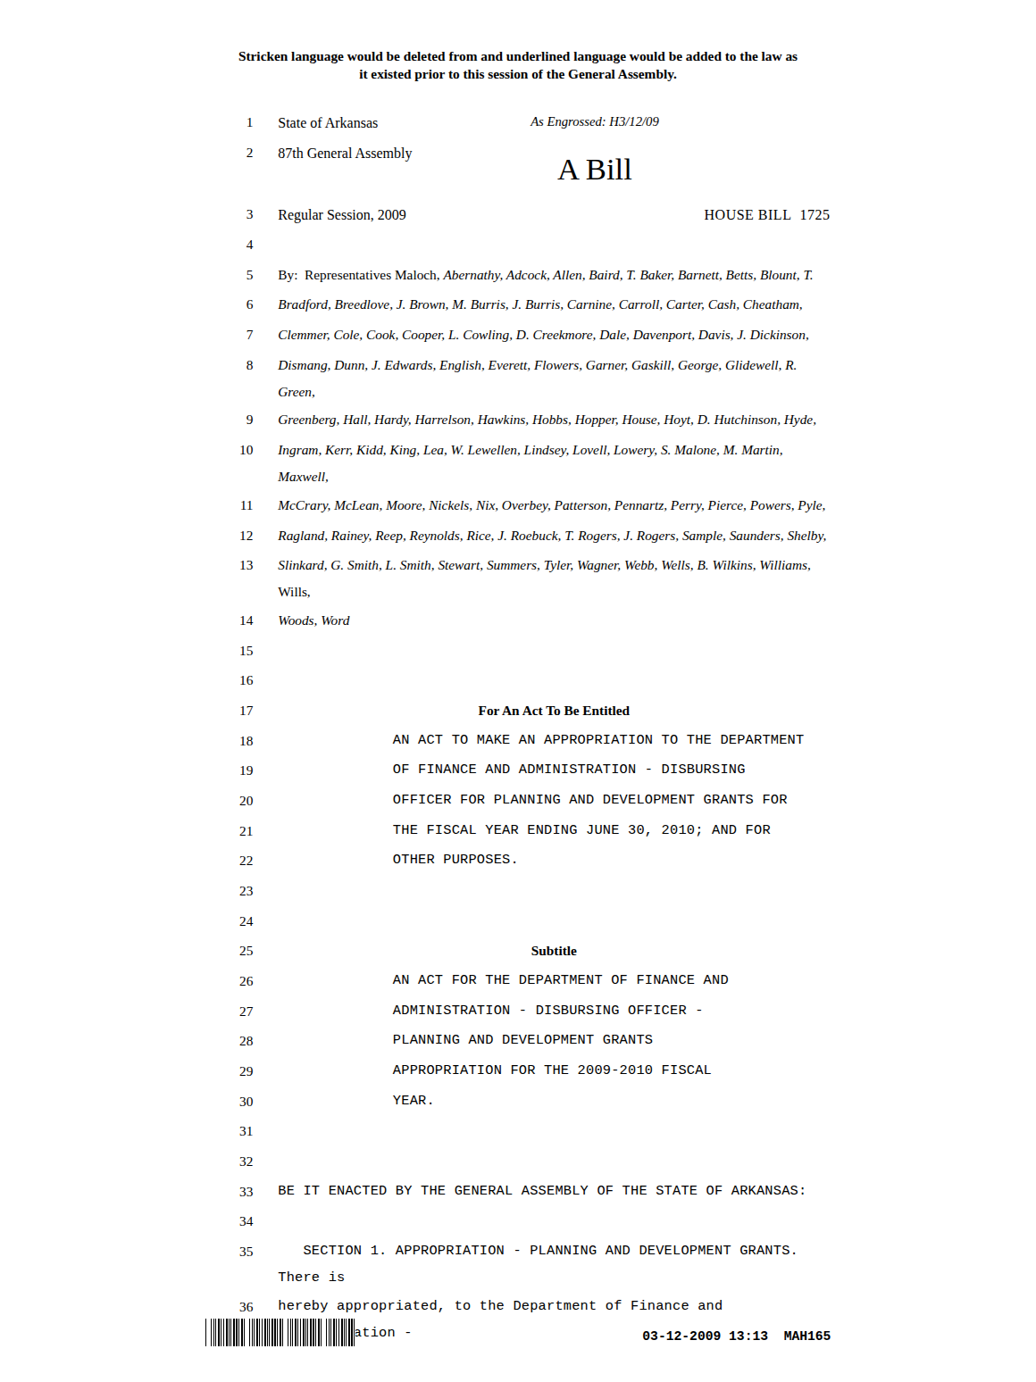Stricken language would be deleted from and underlined language would be added to the law as it existed prior to this session of the General Assembly.
| 1 | State of Arkansas As Engrossed: H3/12/09 |
| 2 | 87th General Assembly A Bill |
| 3 | Regular Session, 2009 HOUSE BILL 1725 |
| 4 | |
| 5 | By: Representatives Maloch, Abernathy, Adcock, Allen, Baird, T. Baker, Barnett, Betts, Blount, T. |
| 6 | Bradford, Breedlove, J. Brown, M. Burris, J. Burris, Carnine, Carroll, Carter, Cash, Cheatham, |
| 7 | Clemmer, Cole, Cook, Cooper, L. Cowling, D. Creekmore, Dale, Davenport, Davis, J. Dickinson, |
| 8 | Dismang, Dunn, J. Edwards, English, Everett, Flowers, Garner, Gaskill, George, Glidewell, R. Green, |
| 9 | Greenberg, Hall, Hardy, Harrelson, Hawkins, Hobbs, Hopper, House, Hoyt, D. Hutchinson, Hyde, |
| 10 | Ingram, Kerr, Kidd, King, Lea, W. Lewellen, Lindsey, Lovell, Lowery, S. Malone, M. Martin, Maxwell, |
| 11 | McCrary, McLean, Moore, Nickels, Nix, Overbey, Patterson, Pennartz, Perry, Pierce, Powers, Pyle, |
| 12 | Ragland, Rainey, Reep, Reynolds, Rice, J. Roebuck, T. Rogers, J. Rogers, Sample, Saunders, Shelby, |
| 13 | Slinkard, G. Smith, L. Smith, Stewart, Summers, Tyler, Wagner, Webb, Wells, B. Wilkins, Williams, Wills, |
| 14 | Woods, Word |
| 15 | |
| 16 | |
| 17 | For An Act To Be Entitled |
| 18 | AN ACT TO MAKE AN APPROPRIATION TO THE DEPARTMENT |
| 19 | OF FINANCE AND ADMINISTRATION - DISBURSING |
| 20 | OFFICER FOR PLANNING AND DEVELOPMENT GRANTS FOR |
| 21 | THE FISCAL YEAR ENDING JUNE 30, 2010; AND FOR |
| 22 | OTHER PURPOSES. |
| 23 | |
| 24 | |
| 25 | Subtitle |
| 26 | AN ACT FOR THE DEPARTMENT OF FINANCE AND |
| 27 | ADMINISTRATION - DISBURSING OFFICER - |
| 28 | PLANNING AND DEVELOPMENT GRANTS |
| 29 | APPROPRIATION FOR THE 2009-2010 FISCAL |
| 30 | YEAR. |
| 31 | |
| 32 | |
| 33 | BE IT ENACTED BY THE GENERAL ASSEMBLY OF THE STATE OF ARKANSAS: |
| 34 | |
| 35 | SECTION 1. APPROPRIATION - PLANNING AND DEVELOPMENT GRANTS. There is |
| 36 | hereby appropriated, to the Department of Finance and Administration - |
03-12-2009 13:13 MAH165